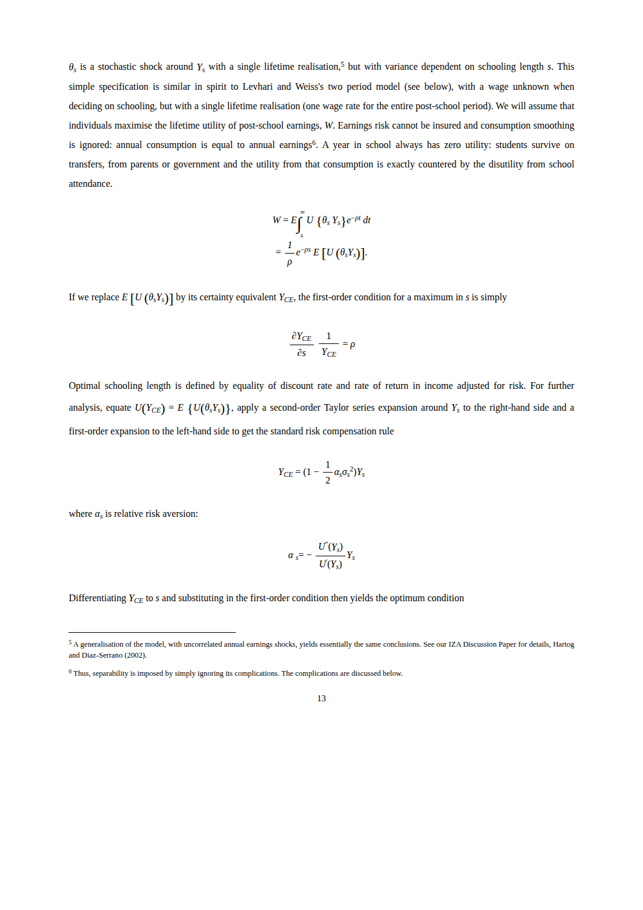θs is a stochastic shock around Ys with a single lifetime realisation,5 but with variance dependent on schooling length s. This simple specification is similar in spirit to Levhari and Weiss's two period model (see below), with a wage unknown when deciding on schooling, but with a single lifetime realisation (one wage rate for the entire post-school period). We will assume that individuals maximise the lifetime utility of post-school earnings, W. Earnings risk cannot be insured and consumption smoothing is ignored: annual consumption is equal to annual earnings6. A year in school always has zero utility: students survive on transfers, from parents or government and the utility from that consumption is exactly countered by the disutility from school attendance.
W = E∫s∞ U {θs Ys}e−ρt dt = 1 ρ e−ρs E [U (θs Ys)].
If we replace E [U (θs Ys)] by its certainty equivalent YCE, the first-order condition for a maximum in s is simply
∂YCE∂s 1 YCE = ρ
Optimal schooling length is defined by equality of discount rate and rate of return in income adjusted for risk. For further analysis, equate U(YCE) = E {U(θs Ys)}, apply a second-order Taylor series expansion around Ys to the right-hand side and a first-order expansion to the left-hand side to get the standard risk compensation rule
YCE = (1 − 12 αs σs2)Ys
where αs is relative risk aversion:
α s= − U"(Ys) U'(Ys) Ys
Differentiating YCE to s and substituting in the first-order condition then yields the optimum condition
5 A generalisation of the model, with uncorrelated annual earnings shocks, yields essentially the same conclusions. See our IZA Discussion Paper for details, Hartog and Diaz-Serrano (2002).
6 Thus, separability is imposed by simply ignoring its complications. The complications are discussed below.
13